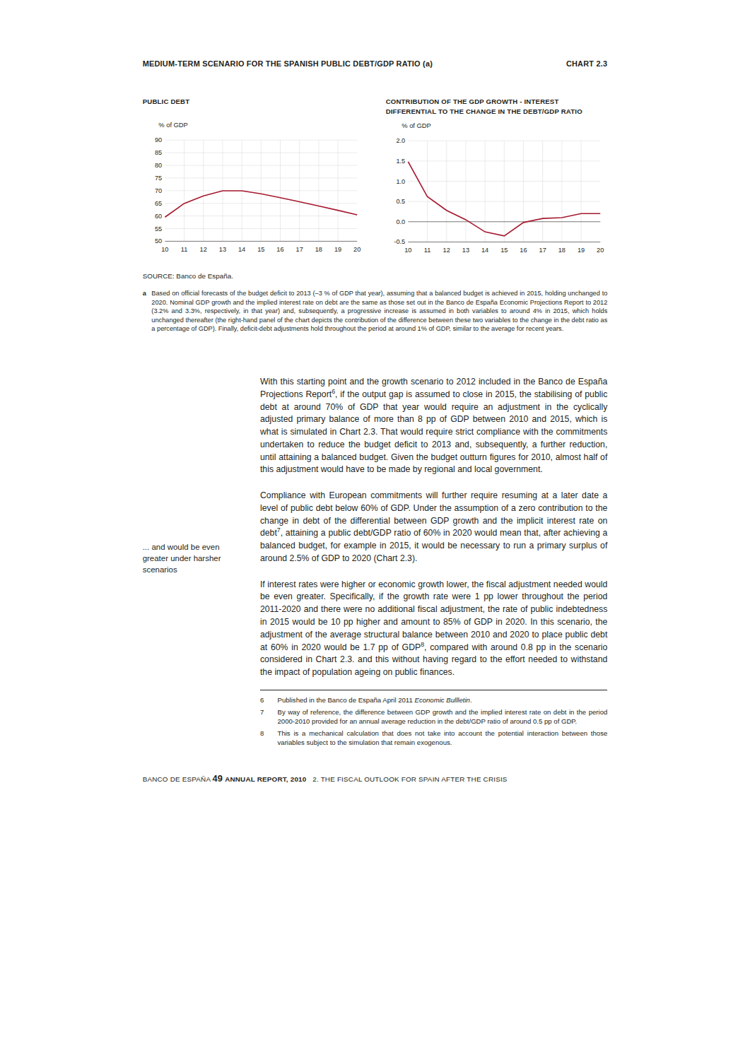MEDIUM-TERM SCENARIO FOR THE SPANISH PUBLIC DEBT/GDP RATIO (a)
CHART 2.3
PUBLIC DEBT
% of GDP
90 85 80 75 70 65 60 55 50 10 11 12 13 14 15 16 17 18 19 20
CONTRIBUTION OF THE GDP GROWTH - INTEREST DIFFERENTIAL TO THE CHANGE IN THE DEBT/GDP RATIO
% of GDP
2.0 1.5 1.0 0.5 0.0 -0.5 10 11 12 13 14 15 16 17 18 19 20
SOURCE: Banco de España.
a Based on official forecasts of the budget deficit to 2013 (–3 % of GDP that year), assuming that a balanced budget is achieved in 2015, holding unchanged to 2020. Nominal GDP growth and the implied interest rate on debt are the same as those set out in the Banco de España Economic Projections Report to 2012 (3.2% and 3.3%, respectively, in that year) and, subsequently, a progressive increase is assumed in both variables to around 4% in 2015, which holds unchanged thereafter (the right-hand panel of the chart depicts the contribution of the difference between these two variables to the change in the debt ratio as a percentage of GDP). Finally, deficit-debt adjustments hold throughout the period at around 1% of GDP, similar to the average for recent years.
... and would be even greater under harsher scenarios
With this starting point and the growth scenario to 2012 included in the Banco de España Projections Report6, if the output gap is assumed to close in 2015, the stabilising of public debt at around 70% of GDP that year would require an adjustment in the cyclically adjusted primary balance of more than 8 pp of GDP between 2010 and 2015, which is what is simulated in Chart 2.3. That would require strict compliance with the commitments undertaken to reduce the budget deficit to 2013 and, subsequently, a further reduction, until attaining a balanced budget. Given the budget outturn figures for 2010, almost half of this adjustment would have to be made by regional and local government.
Compliance with European commitments will further require resuming at a later date a level of public debt below 60% of GDP. Under the assumption of a zero contribution to the change in debt of the differential between GDP growth and the implicit interest rate on debt7, attaining a public debt/GDP ratio of 60% in 2020 would mean that, after achieving a balanced budget, for example in 2015, it would be necessary to run a primary surplus of around 2.5% of GDP to 2020 (Chart 2.3).
If interest rates were higher or economic growth lower, the fiscal adjustment needed would be even greater. Specifically, if the growth rate were 1 pp lower throughout the period 2011-2020 and there were no additional fiscal adjustment, the rate of public indebtedness in 2015 would be 10 pp higher and amount to 85% of GDP in 2020. In this scenario, the adjustment of the average structural balance between 2010 and 2020 to place public debt at 60% in 2020 would be 1.7 pp of GDP8, compared with around 0.8 pp in the scenario considered in Chart 2.3. and this without having regard to the effort needed to withstand the impact of population ageing on public finances.
6 Published in the Banco de España April 2011 Economic Bullletin.
7 By way of reference, the difference between GDP growth and the implied interest rate on debt in the period 2000-2010 provided for an annual average reduction in the debt/GDP ratio of around 0.5 pp of GDP.
8 This is a mechanical calculation that does not take into account the potential interaction between those variables subject to the simulation that remain exogenous.
BANCO DE ESPAÑA 49 ANNUAL REPORT, 2010 2. THE FISCAL OUTLOOK FOR SPAIN AFTER THE CRISIS